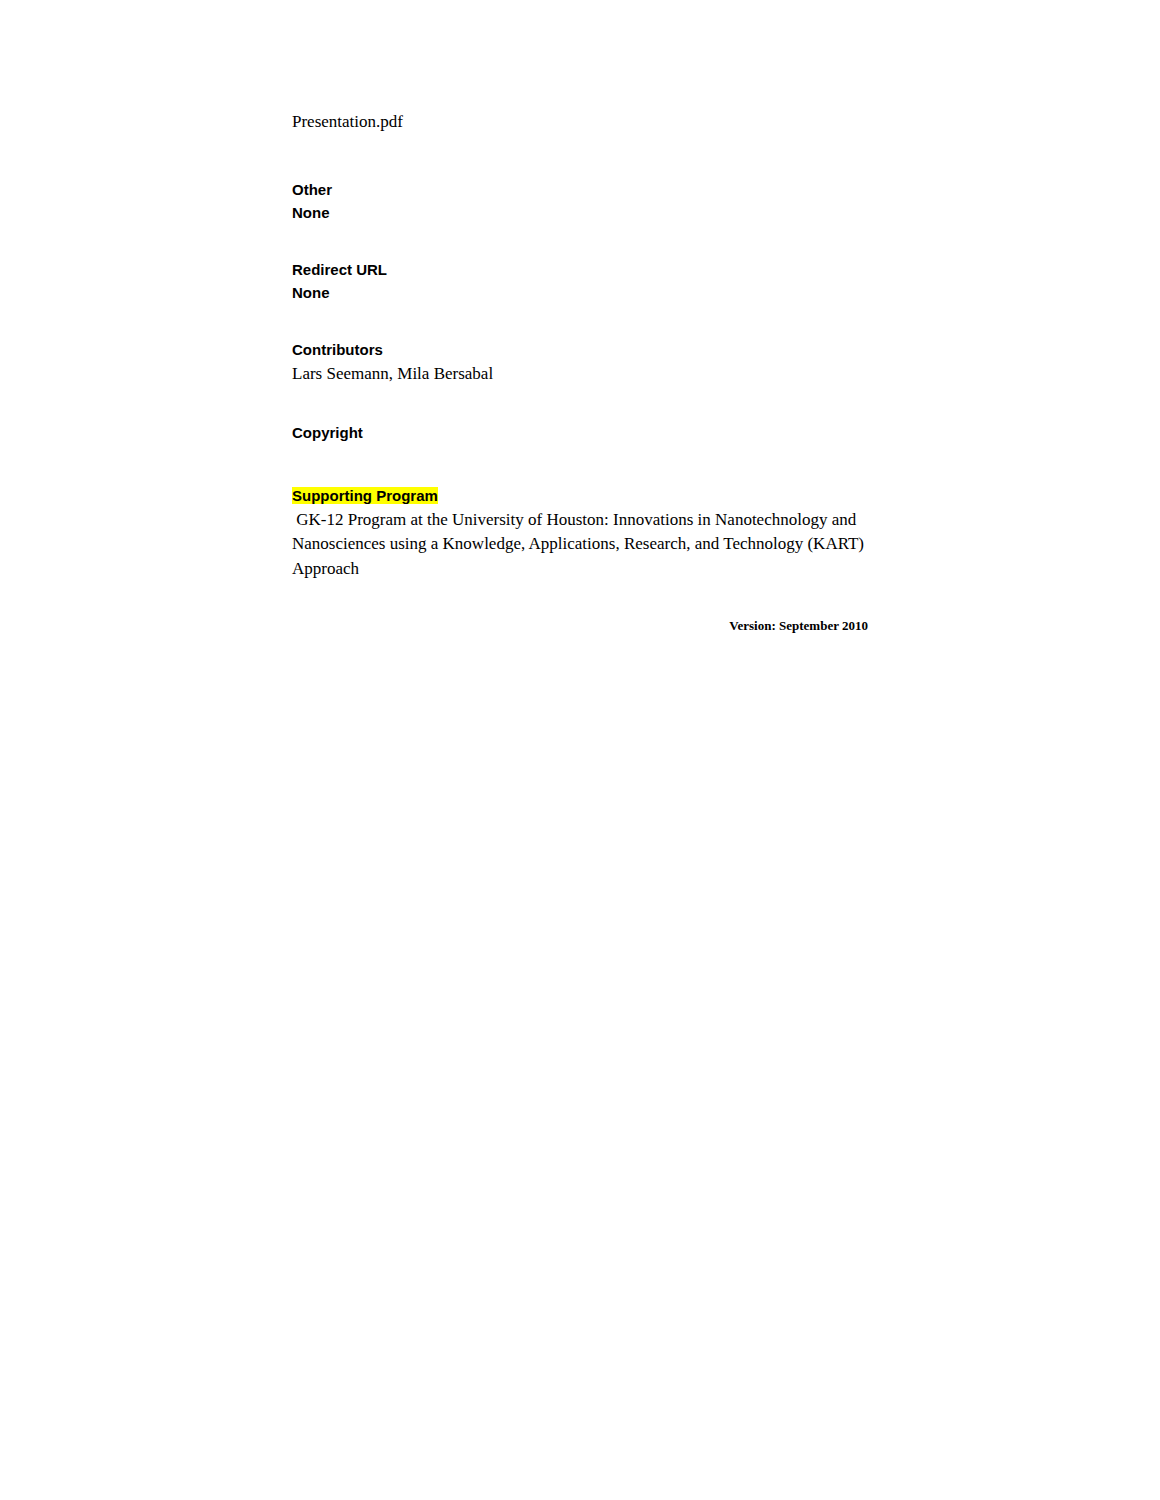Presentation.pdf
Other
None
Redirect URL
None
Contributors
Lars Seemann, Mila Bersabal
Copyright
Supporting Program
GK-12 Program at the University of Houston: Innovations in Nanotechnology and Nanosciences using a Knowledge, Applications, Research, and Technology (KART) Approach
Version: September 2010